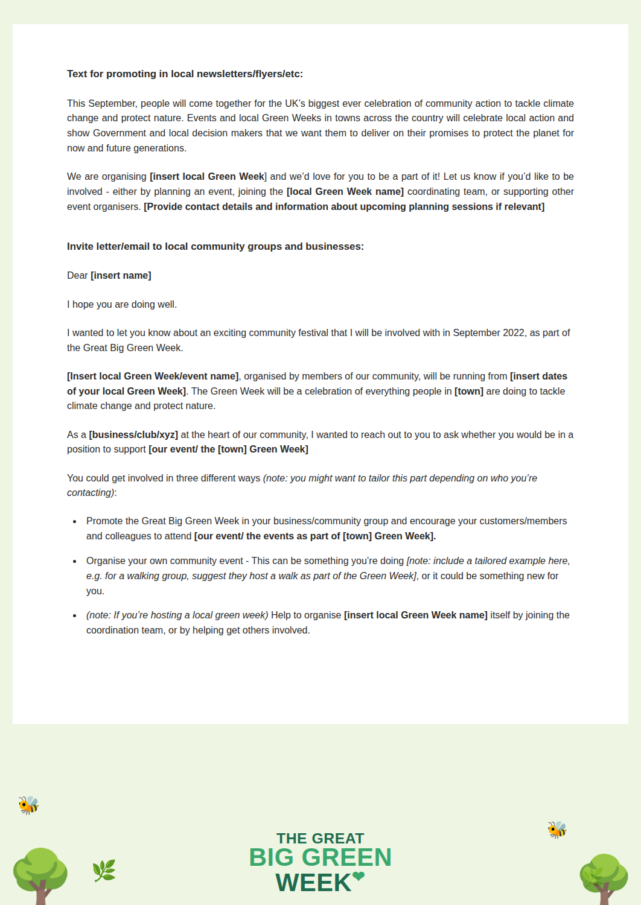🐦 🐦 🐦 🐝 🐝 🌿 🌿 🌳 🌳
Text for promoting in local newsletters/flyers/etc:
This September, people will come together for the UK’s biggest ever celebration of community action to tackle climate change and protect nature. Events and local Green Weeks in towns across the country will celebrate local action and show Government and local decision makers that we want them to deliver on their promises to protect the planet for now and future generations.
We are organising [insert local Green Week] and we’d love for you to be a part of it! Let us know if you’d like to be involved - either by planning an event, joining the [local Green Week name] coordinating team, or supporting other event organisers. [Provide contact details and information about upcoming planning sessions if relevant]
Invite letter/email to local community groups and businesses:
Dear [insert name]
I hope you are doing well.
I wanted to let you know about an exciting community festival that I will be involved with in September 2022, as part of the Great Big Green Week.
[Insert local Green Week/event name], organised by members of our community, will be running from [insert dates of your local Green Week]. The Green Week will be a celebration of everything people in [town] are doing to tackle climate change and protect nature.
As a [business/club/xyz] at the heart of our community, I wanted to reach out to you to ask whether you would be in a position to support [our event/ the [town] Green Week]
You could get involved in three different ways (note: you might want to tailor this part depending on who you’re contacting):
Promote the Great Big Green Week in your business/community group and encourage your customers/members and colleagues to attend [our event/ the events as part of [town] Green Week].
Organise your own community event - This can be something you’re doing [note: include a tailored example here, e.g. for a walking group, suggest they host a walk as part of the Green Week], or it could be something new for you.
(note: If you’re hosting a local green week) Help to organise [insert local Green Week name] itself by joining the coordination team, or by helping get others involved.
THE GREAT BIG GREEN WEEK❤